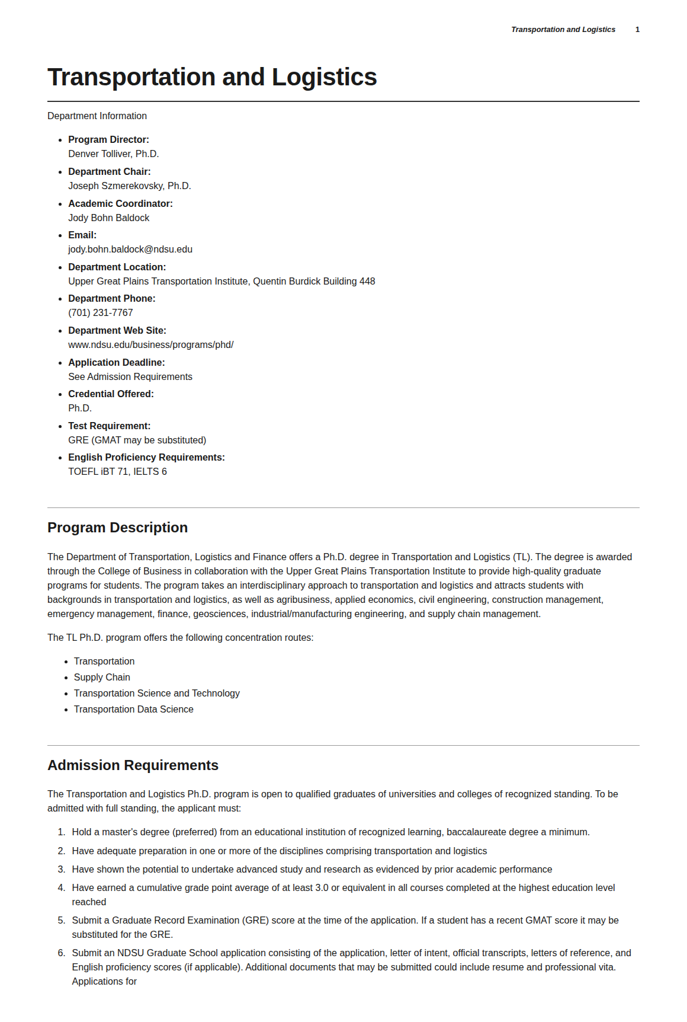Transportation and Logistics 1
Transportation and Logistics
Department Information
Program Director:
Denver Tolliver, Ph.D.
Department Chair:
Joseph Szmerekovsky, Ph.D.
Academic Coordinator:
Jody Bohn Baldock
Email:
jody.bohn.baldock@ndsu.edu
Department Location:
Upper Great Plains Transportation Institute, Quentin Burdick Building 448
Department Phone:
(701) 231-7767
Department Web Site:
www.ndsu.edu/business/programs/phd/
Application Deadline:
See Admission Requirements
Credential Offered:
Ph.D.
Test Requirement:
GRE (GMAT may be substituted)
English Proficiency Requirements:
TOEFL iBT 71, IELTS 6
Program Description
The Department of Transportation, Logistics and Finance offers a Ph.D. degree in Transportation and Logistics (TL). The degree is awarded through the College of Business in collaboration with the Upper Great Plains Transportation Institute to provide high-quality graduate programs for students. The program takes an interdisciplinary approach to transportation and logistics and attracts students with backgrounds in transportation and logistics, as well as agribusiness, applied economics, civil engineering, construction management, emergency management, finance, geosciences, industrial/manufacturing engineering, and supply chain management.
The TL Ph.D. program offers the following concentration routes:
Transportation
Supply Chain
Transportation Science and Technology
Transportation Data Science
Admission Requirements
The Transportation and Logistics Ph.D. program is open to qualified graduates of universities and colleges of recognized standing. To be admitted with full standing, the applicant must:
Hold a master's degree (preferred) from an educational institution of recognized learning, baccalaureate degree a minimum.
Have adequate preparation in one or more of the disciplines comprising transportation and logistics
Have shown the potential to undertake advanced study and research as evidenced by prior academic performance
Have earned a cumulative grade point average of at least 3.0 or equivalent in all courses completed at the highest education level reached
Submit a Graduate Record Examination (GRE) score at the time of the application. If a student has a recent GMAT score it may be substituted for the GRE.
Submit an NDSU Graduate School application consisting of the application, letter of intent, official transcripts, letters of reference, and English proficiency scores (if applicable). Additional documents that may be submitted could include resume and professional vita. Applications for